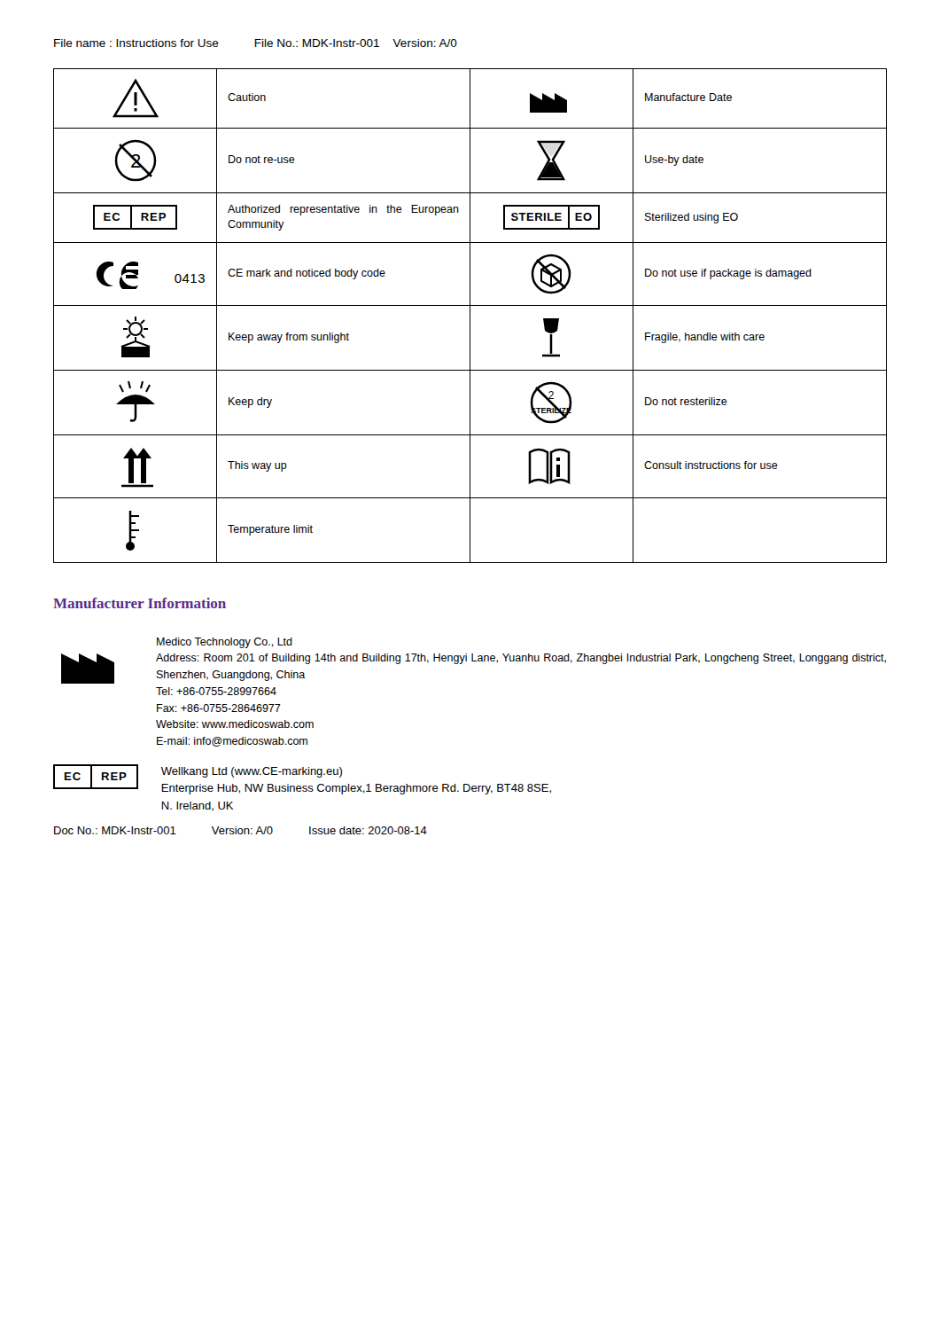File name : Instructions for Use
File No.: MDK-Instr-001 Version: A/0
| | Caution | | Manufacture Date |
| 2 | Do not re-use | | Use-by date |
| EC REP | Authorized representative in the European Community | STERILE EO | Sterilized using EO |
| 0413 | CE mark and noticed body code | | Do not use if package is damaged |
| | Keep away from sunlight | | Fragile, handle with care |
| | Keep dry | 2 STERILIZE | Do not resterilize |
| | This way up | | Consult instructions for use |
| | Temperature limit | | |
Manufacturer Information
Medico Technology Co., Ltd
Address: Room 201 of Building 14th and Building 17th, Hengyi Lane, Yuanhu Road, Zhangbei Industrial Park, Longcheng Street, Longgang district, Shenzhen, Guangdong, China
Tel: +86-0755-28997664
Fax: +86-0755-28646977
Website: www.medicoswab.com
E-mail: info@medicoswab.com
EC REP
Wellkang Ltd (www.CE-marking.eu)
Enterprise Hub, NW Business Complex,1 Beraghmore Rd. Derry, BT48 8SE,
N. Ireland, UK
Doc No.: MDK-Instr-001 Version: A/0 Issue date: 2020-08-14